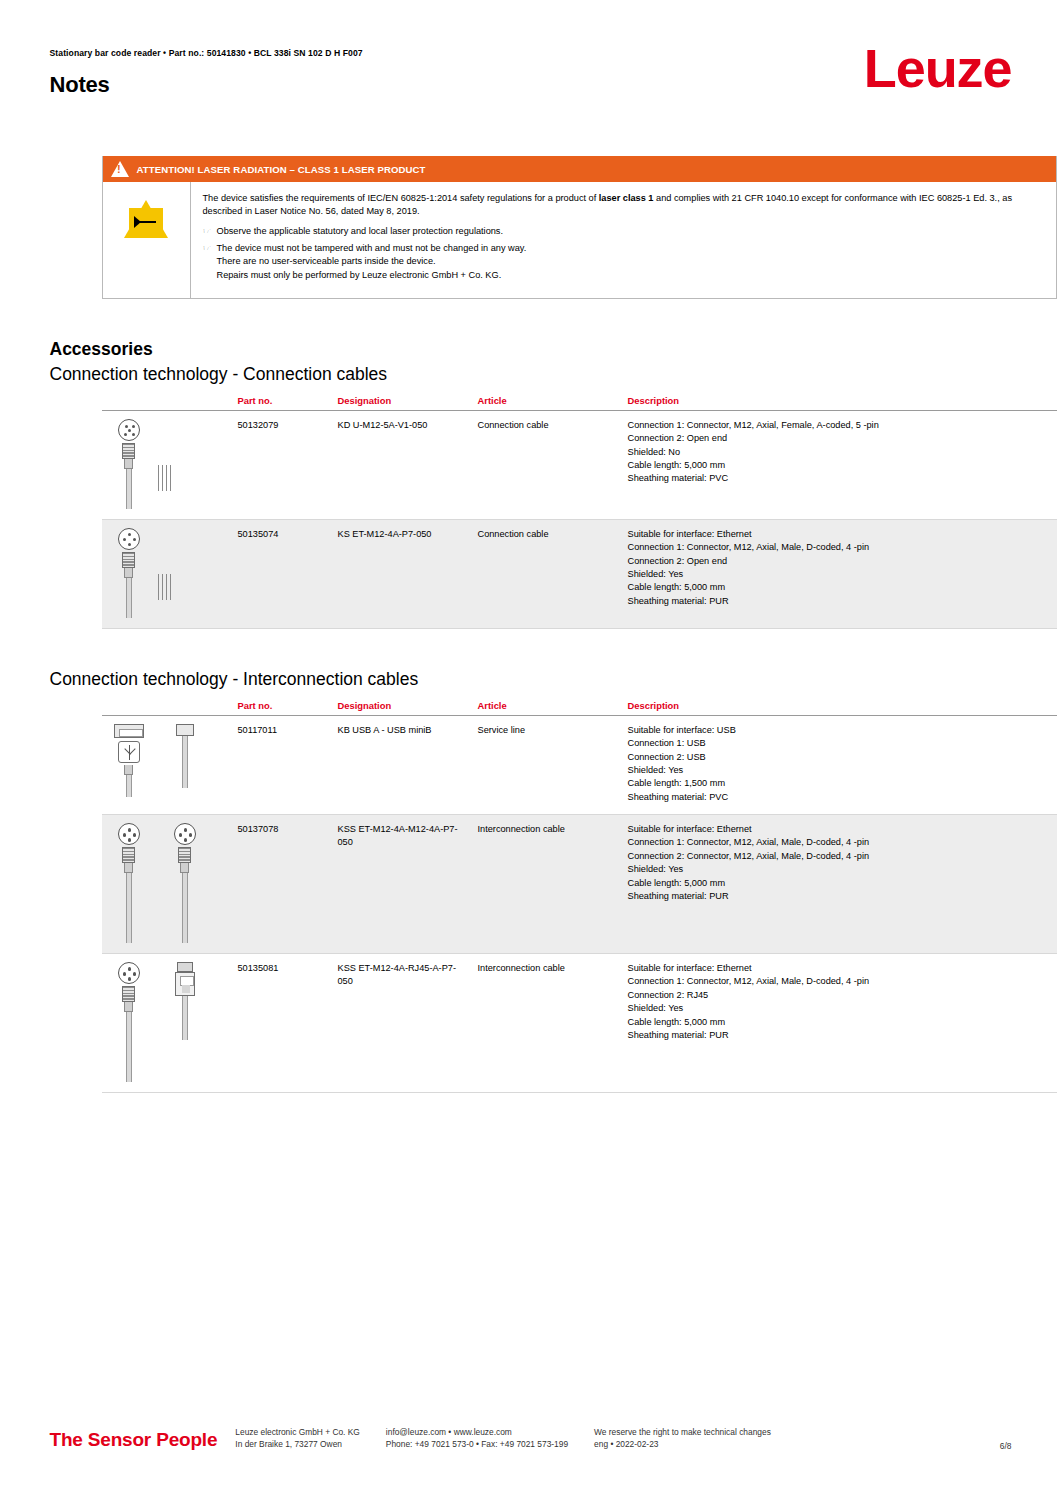Stationary bar code reader • Part no.: 50141830 • BCL 338i SN 102 D H F007
Notes
Leuze
ATTENTION! LASER RADIATION – CLASS 1 LASER PRODUCT
The device satisfies the requirements of IEC/EN 60825-1:2014 safety regulations for a product of laser class 1 and complies with 21 CFR 1040.10 except for conformance with IEC 60825-1 Ed. 3., as described in Laser Notice No. 56, dated May 8, 2019.
☞
Observe the applicable statutory and local laser protection regulations.
☞
The device must not be tampered with and must not be changed in any way.
There are no user-serviceable parts inside the device.
Repairs must only be performed by Leuze electronic GmbH + Co. KG.
Accessories
Connection technology - Connection cables
| | Part no. | Designation | Article | Description |
| --- | --- | --- | --- | --- |
| | 50132079 | KD U-M12-5A-V1-050 | Connection cable | Connection 1: Connector, M12, Axial, Female, A-coded, 5 -pin Connection 2: Open end Shielded: No Cable length: 5,000 mm Sheathing material: PVC |
| | 50135074 | KS ET-M12-4A-P7-050 | Connection cable | Suitable for interface: Ethernet Connection 1: Connector, M12, Axial, Male, D-coded, 4 -pin Connection 2: Open end Shielded: Yes Cable length: 5,000 mm Sheathing material: PUR |
Connection technology - Interconnection cables
| | Part no. | Designation | Article | Description |
| --- | --- | --- | --- | --- |
| | 50117011 | KB USB A - USB miniB | Service line | Suitable for interface: USB Connection 1: USB Connection 2: USB Shielded: Yes Cable length: 1,500 mm Sheathing material: PVC |
| | 50137078 | KSS ET-M12-4A-M12-4A-P7-050 | Interconnection cable | Suitable for interface: Ethernet Connection 1: Connector, M12, Axial, Male, D-coded, 4 -pin Connection 2: Connector, M12, Axial, Male, D-coded, 4 -pin Shielded: Yes Cable length: 5,000 mm Sheathing material: PUR |
| | 50135081 | KSS ET-M12-4A-RJ45-A-P7-050 | Interconnection cable | Suitable for interface: Ethernet Connection 1: Connector, M12, Axial, Male, D-coded, 4 -pin Connection 2: RJ45 Shielded: Yes Cable length: 5,000 mm Sheathing material: PUR |
The Sensor People
Leuze electronic GmbH + Co. KG
In der Braike 1, 73277 Owen
info@leuze.com • www.leuze.com
Phone: +49 7021 573-0 • Fax: +49 7021 573-199
We reserve the right to make technical changes
eng • 2022-02-23
6/8